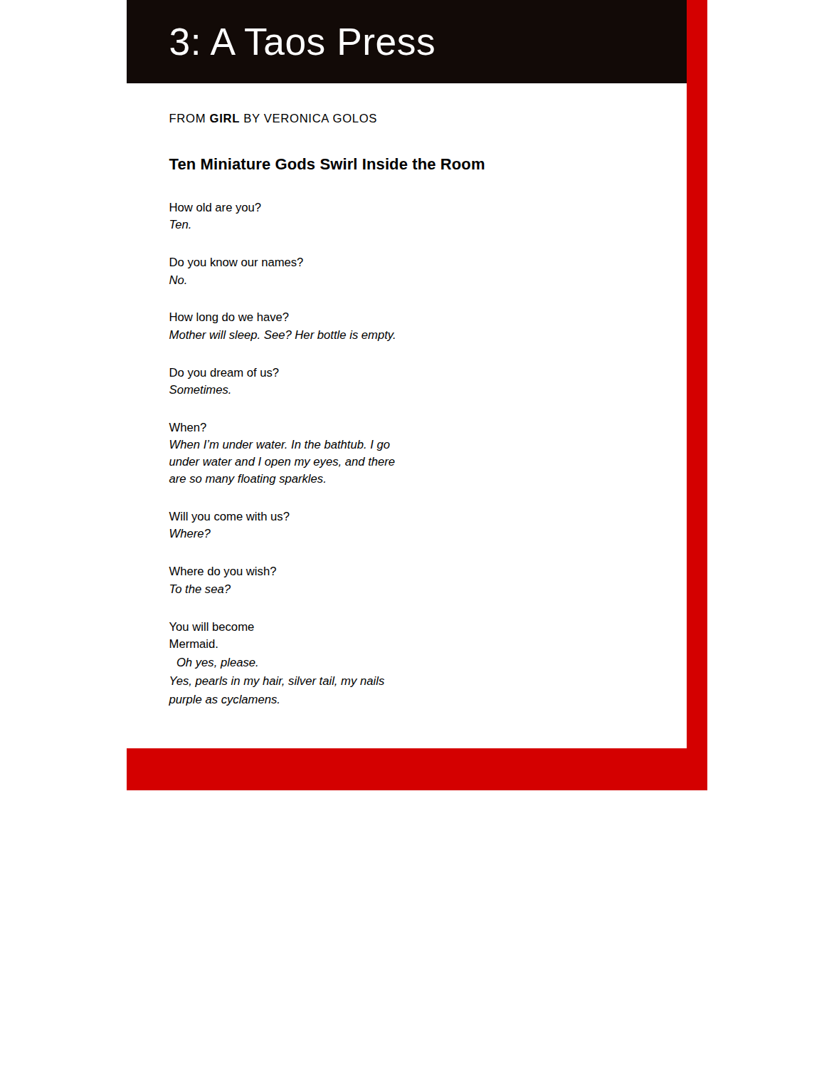3: A Taos Press
FROM GIRL BY VERONICA GOLOS
Ten Miniature Gods Swirl Inside the Room
How old are you? Ten.
Do you know our names? No.
How long do we have? Mother will sleep. See? Her bottle is empty.
Do you dream of us? Sometimes.
When? When I’m under water. In the bathtub. I go
under water and I open my eyes, and there
are so many floating sparkles.
Will you come with us? Where?
Where do you wish? To the sea?
You will become
Mermaid. Oh yes, please. Yes, pearls in my hair, silver tail, my nails purple as cyclamens.